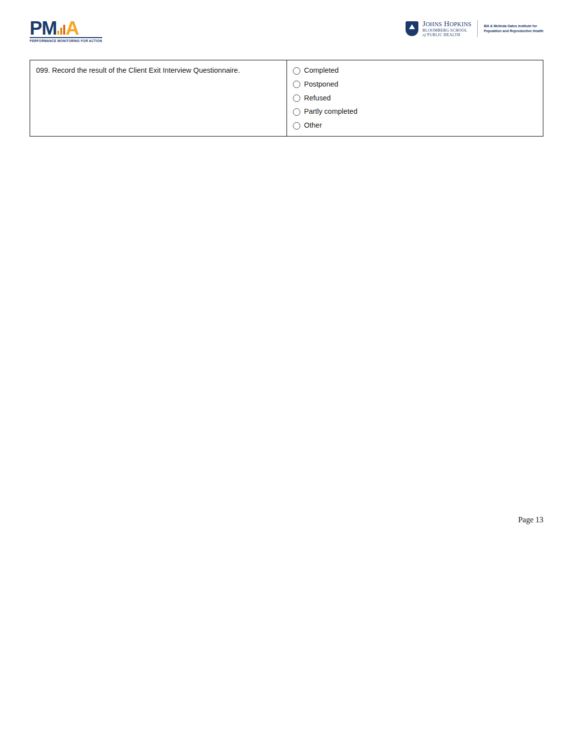PM A
PERFORMANCE MONITORING FOR ACTION
JOHNS HOPKINS
BLOOMBERG SCHOOL
of PUBLIC HEALTH
Bill & Melinda Gates Institute for
Population and Reproductive Health
| 099. Record the result of the Client Exit Interview Questionnaire. | Completed Postponed Refused Partly completed Other |
Page 13